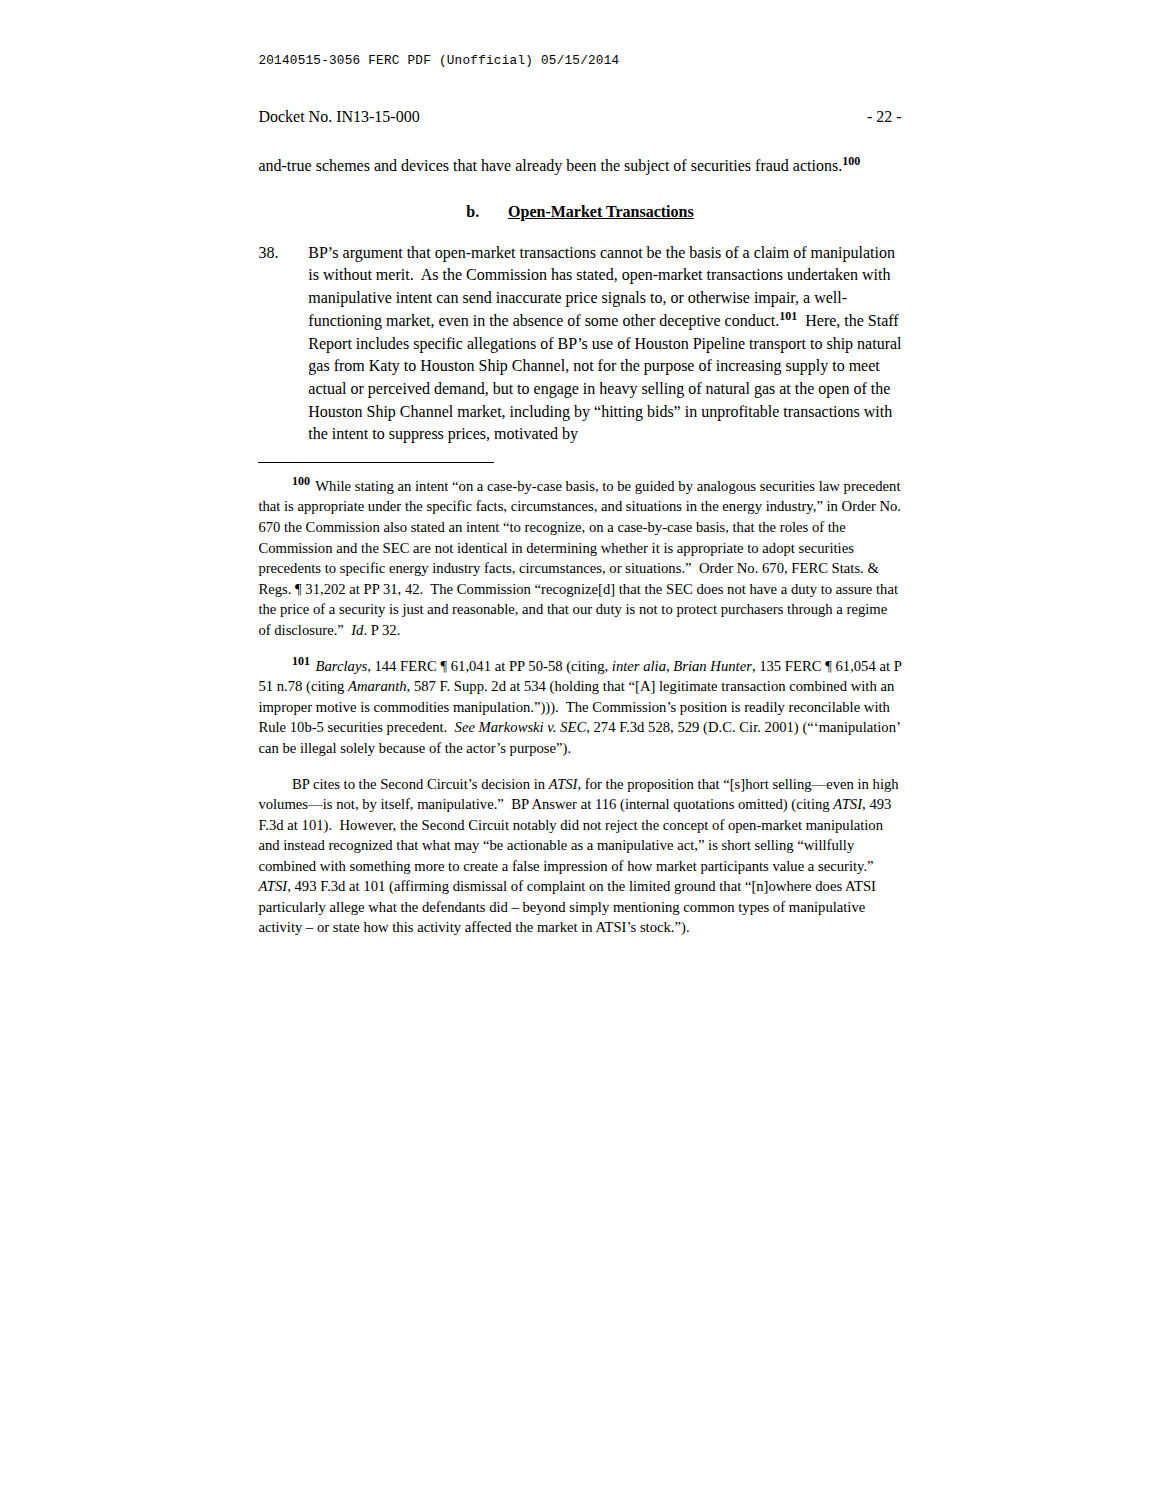20140515-3056 FERC PDF (Unofficial) 05/15/2014
Docket No. IN13-15-000 - 22 -
and-true schemes and devices that have already been the subject of securities fraud actions.100
b. Open-Market Transactions
38. BP’s argument that open-market transactions cannot be the basis of a claim of manipulation is without merit. As the Commission has stated, open-market transactions undertaken with manipulative intent can send inaccurate price signals to, or otherwise impair, a well-functioning market, even in the absence of some other deceptive conduct.101 Here, the Staff Report includes specific allegations of BP’s use of Houston Pipeline transport to ship natural gas from Katy to Houston Ship Channel, not for the purpose of increasing supply to meet actual or perceived demand, but to engage in heavy selling of natural gas at the open of the Houston Ship Channel market, including by “hitting bids” in unprofitable transactions with the intent to suppress prices, motivated by
100 While stating an intent “on a case-by-case basis, to be guided by analogous securities law precedent that is appropriate under the specific facts, circumstances, and situations in the energy industry,” in Order No. 670 the Commission also stated an intent “to recognize, on a case-by-case basis, that the roles of the Commission and the SEC are not identical in determining whether it is appropriate to adopt securities precedents to specific energy industry facts, circumstances, or situations.” Order No. 670, FERC Stats. & Regs. ¶ 31,202 at PP 31, 42. The Commission “recognize[d] that the SEC does not have a duty to assure that the price of a security is just and reasonable, and that our duty is not to protect purchasers through a regime of disclosure.” Id. P 32.
101 Barclays, 144 FERC ¶ 61,041 at PP 50-58 (citing, inter alia, Brian Hunter, 135 FERC ¶ 61,054 at P 51 n.78 (citing Amaranth, 587 F. Supp. 2d at 534 (holding that “[A] legitimate transaction combined with an improper motive is commodities manipulation.”))). The Commission’s position is readily reconcilable with Rule 10b-5 securities precedent. See Markowski v. SEC, 274 F.3d 528, 529 (D.C. Cir. 2001) (“‘manipulation’ can be illegal solely because of the actor’s purpose”).
BP cites to the Second Circuit’s decision in ATSI, for the proposition that “[s]hort selling—even in high volumes—is not, by itself, manipulative.” BP Answer at 116 (internal quotations omitted) (citing ATSI, 493 F.3d at 101). However, the Second Circuit notably did not reject the concept of open-market manipulation and instead recognized that what may “be actionable as a manipulative act,” is short selling “willfully combined with something more to create a false impression of how market participants value a security.” ATSI, 493 F.3d at 101 (affirming dismissal of complaint on the limited ground that “[n]owhere does ATSI particularly allege what the defendants did – beyond simply mentioning common types of manipulative activity – or state how this activity affected the market in ATSI’s stock.”).